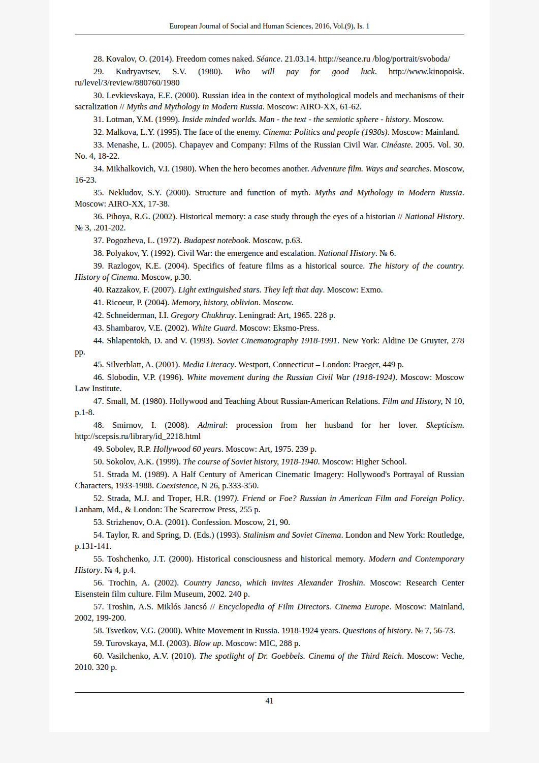European Journal of Social and Human Sciences, 2016, Vol.(9), Is. 1
28. Kovalov, O. (2014). Freedom comes naked. Séance. 21.03.14. http://seance.ru /blog/portrait/svoboda/
29. Kudryavtsev, S.V. (1980). Who will pay for good luck. http://www.kinopoisk. ru/level/3/review/880760/1980
30. Levkievskaya, E.E. (2000). Russian idea in the context of mythological models and mechanisms of their sacralization // Myths and Mythology in Modern Russia. Moscow: AIRO-XX, 61-62.
31. Lotman, Y.M. (1999). Inside minded worlds. Man - the text - the semiotic sphere - history. Moscow.
32. Malkova, L.Y. (1995). The face of the enemy. Cinema: Politics and people (1930s). Moscow: Mainland.
33. Menashe, L. (2005). Chapayev and Company: Films of the Russian Civil War. Cinéaste. 2005. Vol. 30. No. 4, 18-22.
34. Mikhalkovich, V.I. (1980). When the hero becomes another. Adventure film. Ways and searches. Moscow, 16-23.
35. Nekludov, S.Y. (2000). Structure and function of myth. Myths and Mythology in Modern Russia. Moscow: AIRO-XX, 17-38.
36. Pihoya, R.G. (2002). Historical memory: a case study through the eyes of a historian // National History. № 3, .201-202.
37. Pogozheva, L. (1972). Budapest notebook. Moscow, p.63.
38. Polyakov, Y. (1992). Civil War: the emergence and escalation. National History. № 6.
39. Razlogov, K.E. (2004). Specifics of feature films as a historical source. The history of the country. History of Cinema. Moscow, p.30.
40. Razzakov, F. (2007). Light extinguished stars. They left that day. Moscow: Exmo.
41. Ricoeur, P. (2004). Memory, history, oblivion. Moscow.
42. Schneiderman, I.I. Gregory Chukhray. Leningrad: Art, 1965. 228 p.
43. Shambarov, V.E. (2002). White Guard. Moscow: Eksmo-Press.
44. Shlapentokh, D. and V. (1993). Soviet Cinematography 1918-1991. New York: Aldine De Gruyter, 278 pp.
45. Silverblatt, A. (2001). Media Literacy. Westport, Connecticut – London: Praeger, 449 p.
46. Slobodin, V.P. (1996). White movement during the Russian Civil War (1918-1924). Moscow: Moscow Law Institute.
47. Small, M. (1980). Hollywood and Teaching About Russian-American Relations. Film and History, N 10, p.1-8.
48. Smirnov, I. (2008). Admiral: procession from her husband for her lover. Skepticism. http://scepsis.ru/library/id_2218.html
49. Sobolev, R.P. Hollywood 60 years. Moscow: Art, 1975. 239 p.
50. Sokolov, A.K. (1999). The course of Soviet history, 1918-1940. Moscow: Higher School.
51. Strada M. (1989). A Half Century of American Cinematic Imagery: Hollywood's Portrayal of Russian Characters, 1933-1988. Coexistence, N 26, p.333-350.
52. Strada, M.J. and Troper, H.R. (1997). Friend or Foe? Russian in American Film and Foreign Policy. Lanham, Md., & London: The Scarecrow Press, 255 p.
53. Strizhenov, O.A. (2001). Confession. Moscow, 21, 90.
54. Taylor, R. and Spring, D. (Eds.) (1993). Stalinism and Soviet Cinema. London and New York: Routledge, p.131-141.
55. Toshchenko, J.T. (2000). Historical consciousness and historical memory. Modern and Contemporary History. № 4, p.4.
56. Trochin, A. (2002). Country Jancso, which invites Alexander Troshin. Moscow: Research Center Eisenstein film culture. Film Museum, 2002. 240 p.
57. Troshin, A.S. Miklós Jancsó // Encyclopedia of Film Directors. Cinema Europe. Moscow: Mainland, 2002, 199-200.
58. Tsvetkov, V.G. (2000). White Movement in Russia. 1918-1924 years. Questions of history. № 7, 56-73.
59. Turovskaya, M.I. (2003). Blow up. Moscow: MIC, 288 p.
60. Vasilchenko, A.V. (2010). The spotlight of Dr. Goebbels. Cinema of the Third Reich. Moscow: Veche, 2010. 320 p.
41